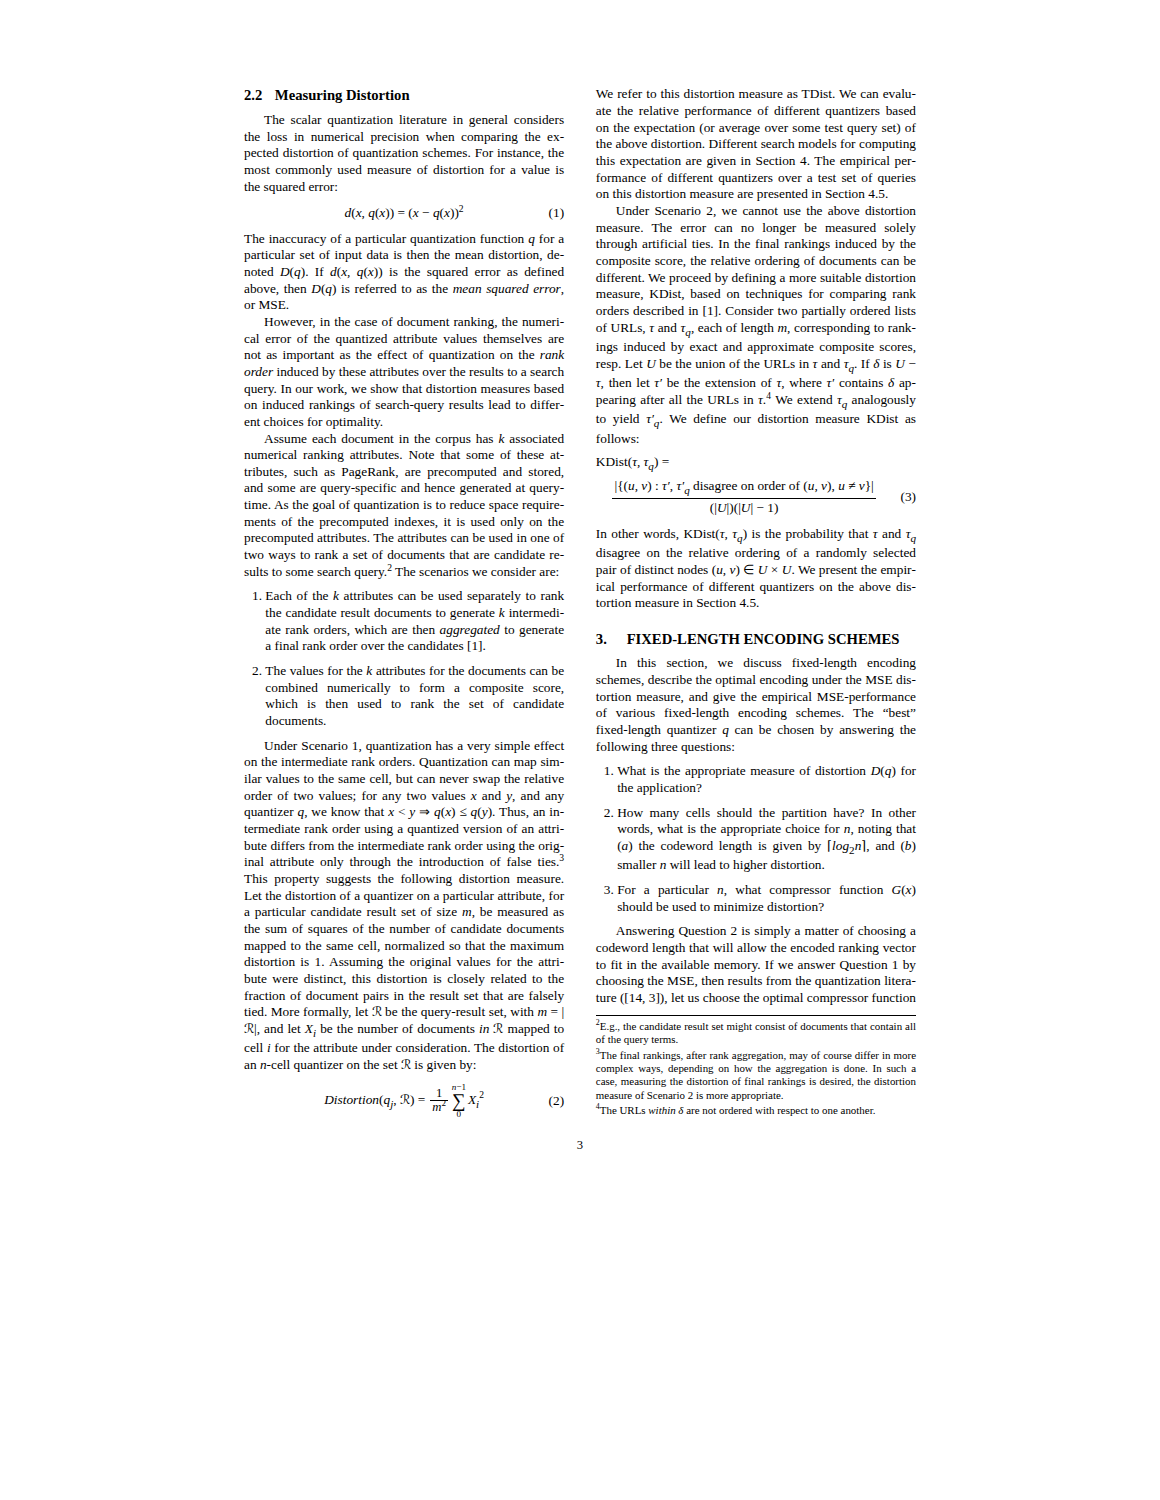2.2 Measuring Distortion
The scalar quantization literature in general considers the loss in numerical precision when comparing the expected distortion of quantization schemes. For instance, the most commonly used measure of distortion for a value is the squared error:
d(x, q(x)) = (x − q(x))2 (1)
The inaccuracy of a particular quantization function q for a particular set of input data is then the mean distortion, denoted D(q). If d(x, q(x)) is the squared error as defined above, then D(q) is referred to as the mean squared error, or MSE.
However, in the case of document ranking, the numerical error of the quantized attribute values themselves are not as important as the effect of quantization on the rank order induced by these attributes over the results to a search query. In our work, we show that distortion measures based on induced rankings of search-query results lead to different choices for optimality.
Assume each document in the corpus has k associated numerical ranking attributes. Note that some of these attributes, such as PageRank, are precomputed and stored, and some are query-specific and hence generated at querytime. As the goal of quantization is to reduce space requirements of the precomputed indexes, it is used only on the precomputed attributes. The attributes can be used in one of two ways to rank a set of documents that are candidate results to some search query.2 The scenarios we consider are:
Each of the k attributes can be used separately to rank the candidate result documents to generate k intermediate rank orders, which are then aggregated to generate a final rank order over the candidates [1].
The values for the k attributes for the documents can be combined numerically to form a composite score, which is then used to rank the set of candidate documents.
Under Scenario 1, quantization has a very simple effect on the intermediate rank orders. Quantization can map similar values to the same cell, but can never swap the relative order of two values; for any two values x and y, and any quantizer q, we know that x < y ⇒ q(x) ≤ q(y). Thus, an intermediate rank order using a quantized version of an attribute differs from the intermediate rank order using the original attribute only through the introduction of false ties.3 This property suggests the following distortion measure. Let the distortion of a quantizer on a particular attribute, for a particular candidate result set of size m, be measured as the sum of squares of the number of candidate documents mapped to the same cell, normalized so that the maximum distortion is 1. Assuming the original values for the attribute were distinct, this distortion is closely related to the fraction of document pairs in the result set that are falsely tied. More formally, let ℛ be the query-result set, with m = |ℛ|, and let Xi be the number of documents in ℛ mapped to cell i for the attribute under consideration. The distortion of an n-cell quantizer on the set ℛ is given by:
Distortion(qj, ℛ) = 1 m2 n−1∑0 Xi2 (2)
We refer to this distortion measure as TDist. We can evaluate the relative performance of different quantizers based on the expectation (or average over some test query set) of the above distortion. Different search models for computing this expectation are given in Section 4. The empirical performance of different quantizers over a test set of queries on this distortion measure are presented in Section 4.5.
Under Scenario 2, we cannot use the above distortion measure. The error can no longer be measured solely through artificial ties. In the final rankings induced by the composite score, the relative ordering of documents can be different. We proceed by defining a more suitable distortion measure, KDist, based on techniques for comparing rank orders described in [1]. Consider two partially ordered lists of URLs, τ and τq, each of length m, corresponding to rankings induced by exact and approximate composite scores, resp. Let U be the union of the URLs in τ and τq. If δ is U − τ, then let τ′ be the extension of τ, where τ′ contains δ appearing after all the URLs in τ.4 We extend τq analogously to yield τ′q. We define our distortion measure KDist as follows:
KDist(τ, τq) =
|{(u, v) : τ′, τ′q disagree on order of (u, v), u ≠ v}| (|U|)(|U| − 1) (3)
In other words, KDist(τ, τq) is the probability that τ and τq disagree on the relative ordering of a randomly selected pair of distinct nodes (u, v) ∈ U × U. We present the empirical performance of different quantizers on the above distortion measure in Section 4.5.
3. FIXED-LENGTH ENCODING SCHEMES
In this section, we discuss fixed-length encoding schemes, describe the optimal encoding under the MSE distortion measure, and give the empirical MSE-performance of various fixed-length encoding schemes. The “best” fixed-length quantizer q can be chosen by answering the following three questions:
What is the appropriate measure of distortion D(q) for the application?
How many cells should the partition have? In other words, what is the appropriate choice for n, noting that (a) the codeword length is given by ⌈log2n⌉, and (b) smaller n will lead to higher distortion.
For a particular n, what compressor function G(x) should be used to minimize distortion?
Answering Question 2 is simply a matter of choosing a codeword length that will allow the encoded ranking vector to fit in the available memory. If we answer Question 1 by choosing the MSE, then results from the quantization literature ([14, 3]), let us choose the optimal compressor function
2E.g., the candidate result set might consist of documents that contain all of the query terms.
3The final rankings, after rank aggregation, may of course differ in more complex ways, depending on how the aggregation is done. In such a case, measuring the distortion of final rankings is desired, the distortion measure of Scenario 2 is more appropriate.
4The URLs within δ are not ordered with respect to one another.
3